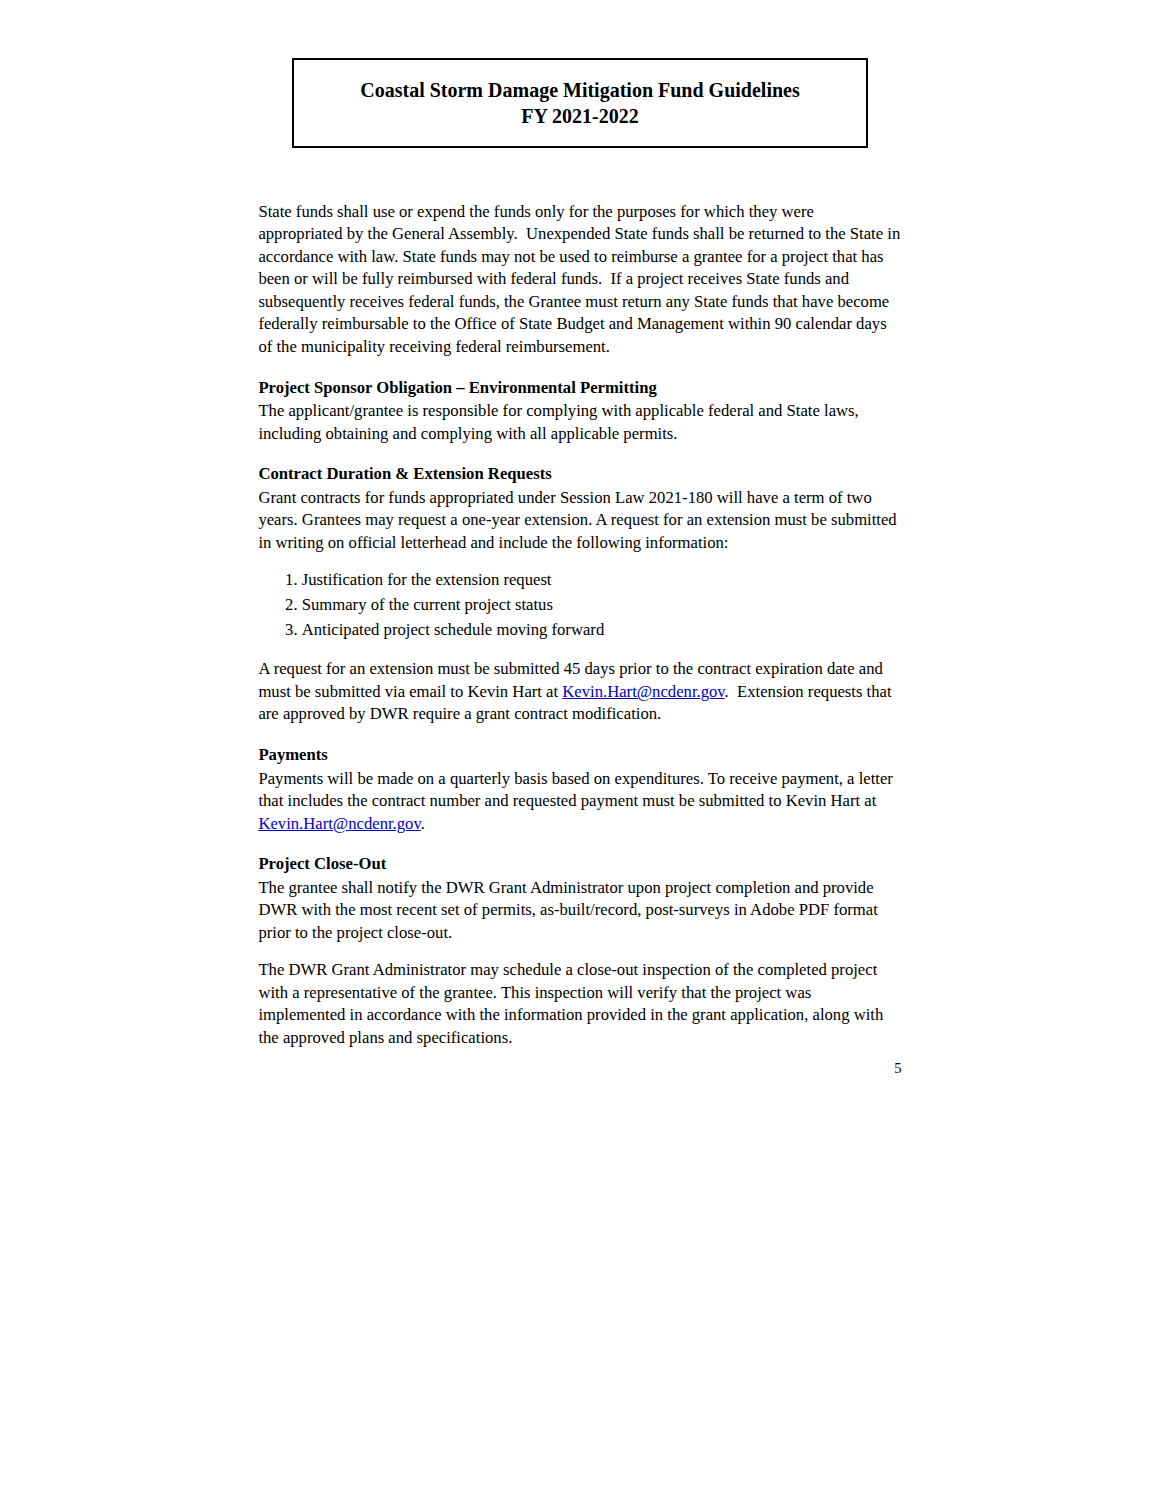Coastal Storm Damage Mitigation Fund Guidelines FY 2021-2022
State funds shall use or expend the funds only for the purposes for which they were appropriated by the General Assembly. Unexpended State funds shall be returned to the State in accordance with law. State funds may not be used to reimburse a grantee for a project that has been or will be fully reimbursed with federal funds. If a project receives State funds and subsequently receives federal funds, the Grantee must return any State funds that have become federally reimbursable to the Office of State Budget and Management within 90 calendar days of the municipality receiving federal reimbursement.
Project Sponsor Obligation – Environmental Permitting
The applicant/grantee is responsible for complying with applicable federal and State laws, including obtaining and complying with all applicable permits.
Contract Duration & Extension Requests
Grant contracts for funds appropriated under Session Law 2021-180 will have a term of two years. Grantees may request a one-year extension. A request for an extension must be submitted in writing on official letterhead and include the following information:
Justification for the extension request
Summary of the current project status
Anticipated project schedule moving forward
A request for an extension must be submitted 45 days prior to the contract expiration date and must be submitted via email to Kevin Hart at Kevin.Hart@ncdenr.gov. Extension requests that are approved by DWR require a grant contract modification.
Payments
Payments will be made on a quarterly basis based on expenditures. To receive payment, a letter that includes the contract number and requested payment must be submitted to Kevin Hart at Kevin.Hart@ncdenr.gov.
Project Close-Out
The grantee shall notify the DWR Grant Administrator upon project completion and provide DWR with the most recent set of permits, as-built/record, post-surveys in Adobe PDF format prior to the project close-out.
The DWR Grant Administrator may schedule a close-out inspection of the completed project with a representative of the grantee. This inspection will verify that the project was implemented in accordance with the information provided in the grant application, along with the approved plans and specifications.
5